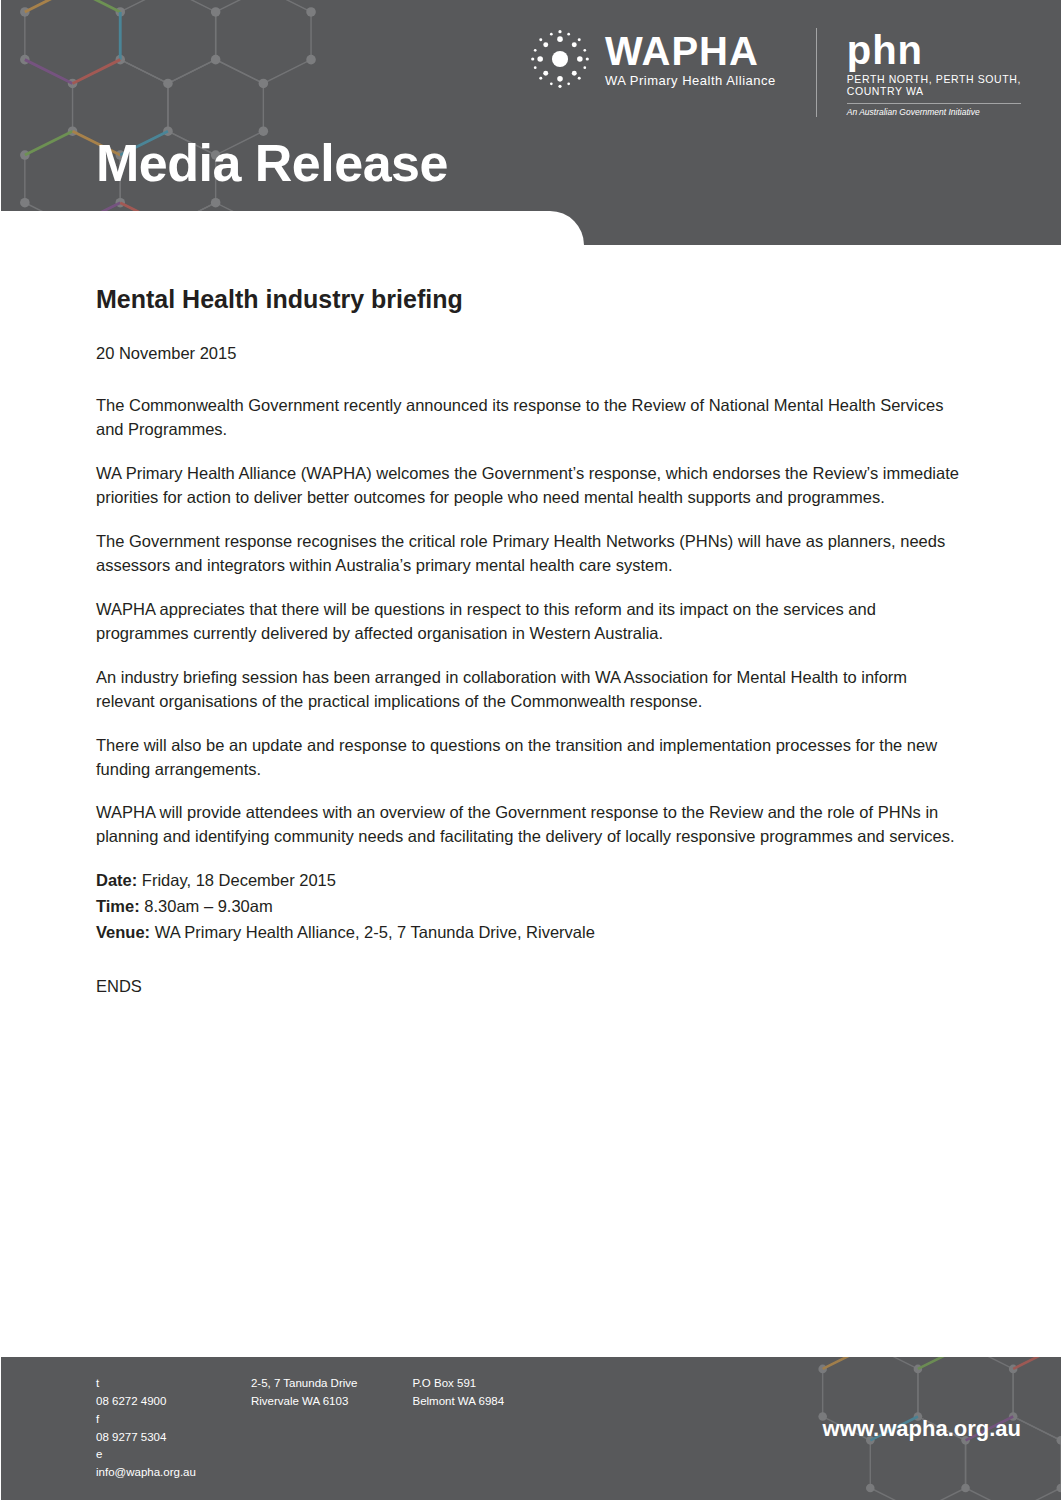WAPHA WA Primary Health Alliance
phn PERTH NORTH, PERTH SOUTH, COUNTRY WA An Australian Government Initiative
Media Release
Mental Health industry briefing
20 November 2015
The Commonwealth Government recently announced its response to the Review of National Mental Health Services and Programmes.
WA Primary Health Alliance (WAPHA) welcomes the Government’s response, which endorses the Review’s immediate priorities for action to deliver better outcomes for people who need mental health supports and programmes.
The Government response recognises the critical role Primary Health Networks (PHNs) will have as planners, needs assessors and integrators within Australia’s primary mental health care system.
WAPHA appreciates that there will be questions in respect to this reform and its impact on the services and programmes currently delivered by affected organisation in Western Australia.
An industry briefing session has been arranged in collaboration with WA Association for Mental Health to inform relevant organisations of the practical implications of the Commonwealth response.
There will also be an update and response to questions on the transition and implementation processes for the new funding arrangements.
WAPHA will provide attendees with an overview of the Government response to the Review and the role of PHNs in planning and identifying community needs and facilitating the delivery of locally responsive programmes and services.
Date: Friday, 18 December 2015
Time: 8.30am – 9.30am
Venue: WA Primary Health Alliance, 2-5, 7 Tanunda Drive, Rivervale
ENDS
t 08 6272 4900 f 08 9277 5304 e info@wapha.org.au
2-5, 7 Tanunda Drive Rivervale WA 6103
P.O Box 591 Belmont WA 6984
www.wapha.org.au